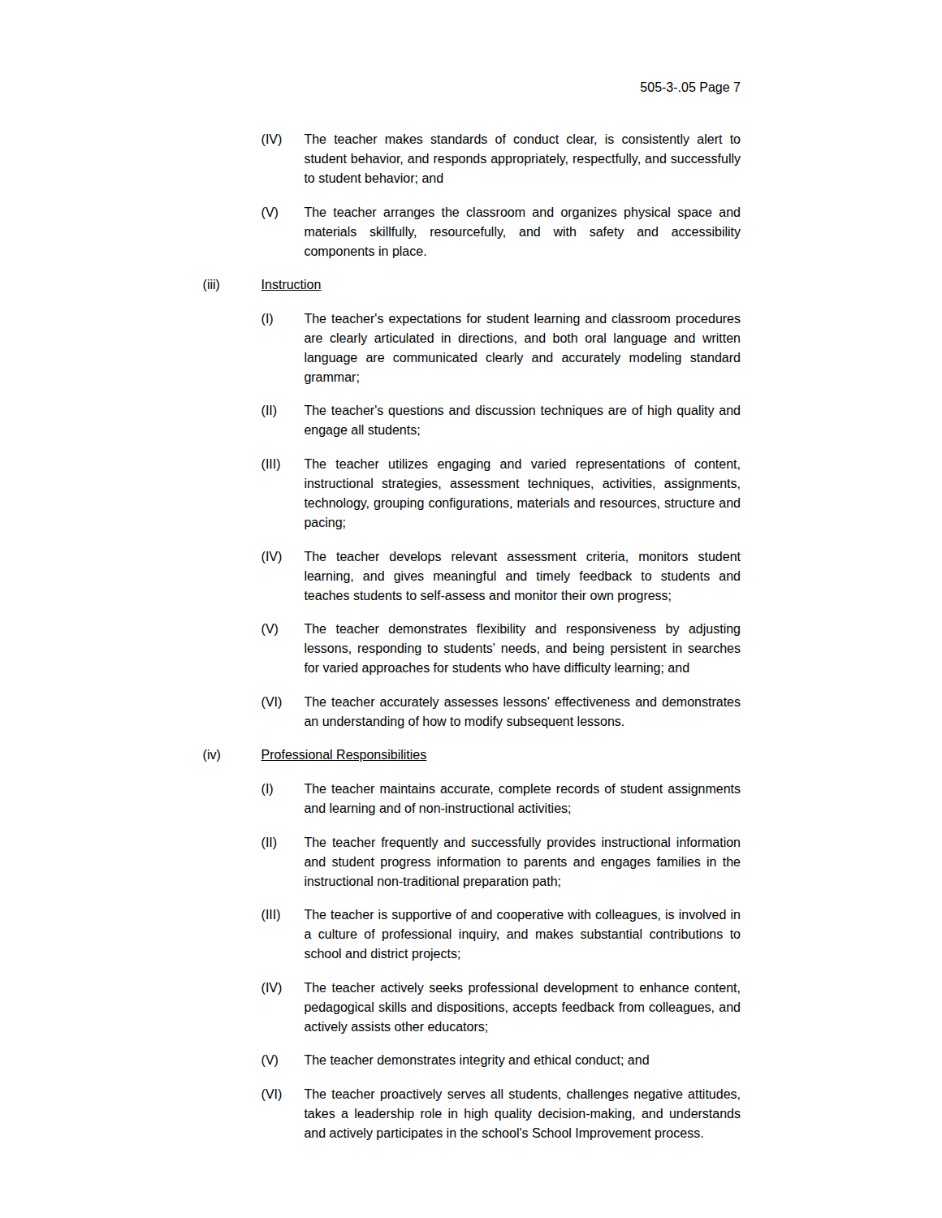505-3-.05 Page 7
(IV)
The teacher makes standards of conduct clear, is consistently alert to student behavior, and responds appropriately, respectfully, and successfully to student behavior; and
(V)
The teacher arranges the classroom and organizes physical space and materials skillfully, resourcefully, and with safety and accessibility components in place.
(iii)
Instruction
(I)
The teacher's expectations for student learning and classroom procedures are clearly articulated in directions, and both oral language and written language are communicated clearly and accurately modeling standard grammar;
(II)
The teacher's questions and discussion techniques are of high quality and engage all students;
(III)
The teacher utilizes engaging and varied representations of content, instructional strategies, assessment techniques, activities, assignments, technology, grouping configurations, materials and resources, structure and pacing;
(IV)
The teacher develops relevant assessment criteria, monitors student learning, and gives meaningful and timely feedback to students and teaches students to self-assess and monitor their own progress;
(V)
The teacher demonstrates flexibility and responsiveness by adjusting lessons, responding to students' needs, and being persistent in searches for varied approaches for students who have difficulty learning; and
(VI)
The teacher accurately assesses lessons' effectiveness and demonstrates an understanding of how to modify subsequent lessons.
(iv)
Professional Responsibilities
(I)
The teacher maintains accurate, complete records of student assignments and learning and of non-instructional activities;
(II)
The teacher frequently and successfully provides instructional information and student progress information to parents and engages families in the instructional non-traditional preparation path;
(III)
The teacher is supportive of and cooperative with colleagues, is involved in a culture of professional inquiry, and makes substantial contributions to school and district projects;
(IV)
The teacher actively seeks professional development to enhance content, pedagogical skills and dispositions, accepts feedback from colleagues, and actively assists other educators;
(V)
The teacher demonstrates integrity and ethical conduct; and
(VI)
The teacher proactively serves all students, challenges negative attitudes, takes a leadership role in high quality decision-making, and understands and actively participates in the school's School Improvement process.